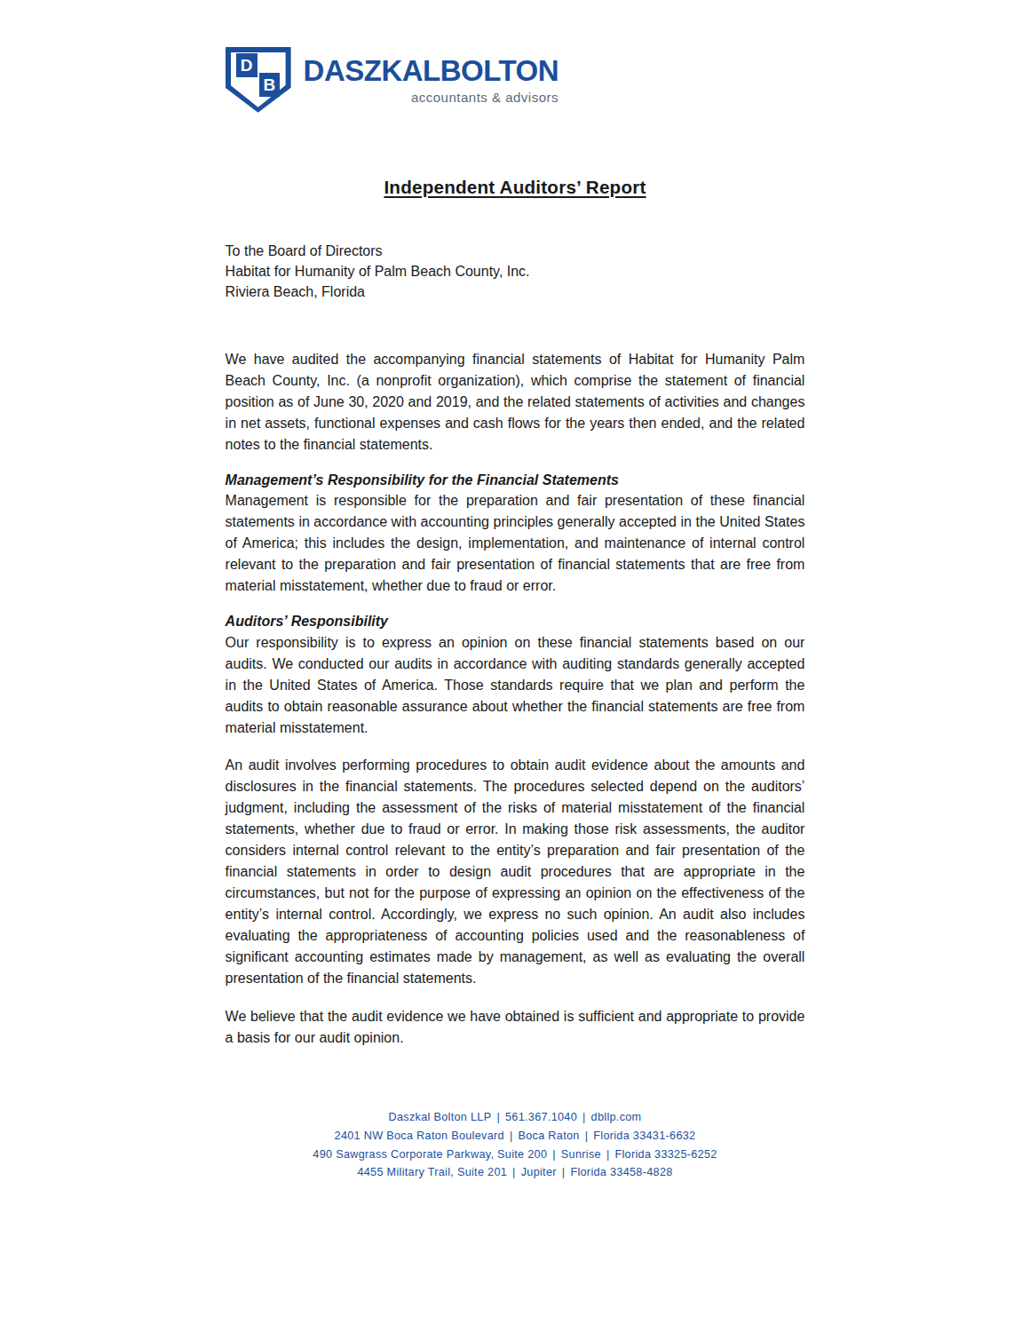DB
DASZKALBOLTON
accountants & advisors
Independent Auditors’ Report
To the Board of Directors
Habitat for Humanity of Palm Beach County, Inc.
Riviera Beach, Florida
We have audited the accompanying financial statements of Habitat for Humanity Palm Beach County, Inc. (a nonprofit organization), which comprise the statement of financial position as of June 30, 2020 and 2019, and the related statements of activities and changes in net assets, functional expenses and cash flows for the years then ended, and the related notes to the financial statements.
Management’s Responsibility for the Financial Statements
Management is responsible for the preparation and fair presentation of these financial statements in accordance with accounting principles generally accepted in the United States of America; this includes the design, implementation, and maintenance of internal control relevant to the preparation and fair presentation of financial statements that are free from material misstatement, whether due to fraud or error.
Auditors’ Responsibility
Our responsibility is to express an opinion on these financial statements based on our audits. We conducted our audits in accordance with auditing standards generally accepted in the United States of America. Those standards require that we plan and perform the audits to obtain reasonable assurance about whether the financial statements are free from material misstatement.
An audit involves performing procedures to obtain audit evidence about the amounts and disclosures in the financial statements. The procedures selected depend on the auditors’ judgment, including the assessment of the risks of material misstatement of the financial statements, whether due to fraud or error. In making those risk assessments, the auditor considers internal control relevant to the entity’s preparation and fair presentation of the financial statements in order to design audit procedures that are appropriate in the circumstances, but not for the purpose of expressing an opinion on the effectiveness of the entity’s internal control. Accordingly, we express no such opinion. An audit also includes evaluating the appropriateness of accounting policies used and the reasonableness of significant accounting estimates made by management, as well as evaluating the overall presentation of the financial statements.
We believe that the audit evidence we have obtained is sufficient and appropriate to provide a basis for our audit opinion.
Daszkal Bolton LLP|561.367.1040|dbllp.com
2401 NW Boca Raton Boulevard|Boca Raton|Florida 33431-6632
490 Sawgrass Corporate Parkway, Suite 200|Sunrise|Florida 33325-6252
4455 Military Trail, Suite 201|Jupiter|Florida 33458-4828